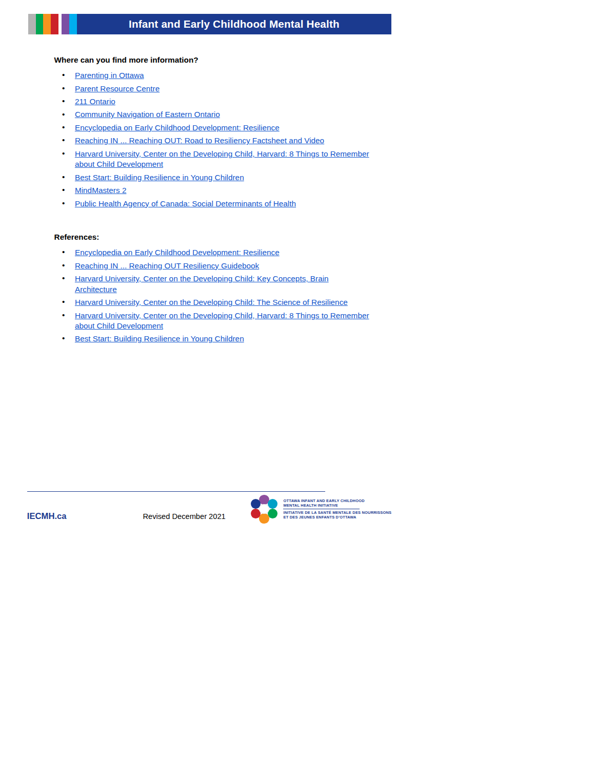Infant and Early Childhood Mental Health
Where can you find more information?
Parenting in Ottawa
Parent Resource Centre
211 Ontario
Community Navigation of Eastern Ontario
Encyclopedia on Early Childhood Development: Resilience
Reaching IN ... Reaching OUT: Road to Resiliency Factsheet and Video
Harvard University, Center on the Developing Child, Harvard: 8 Things to Remember about Child Development
Best Start: Building Resilience in Young Children
MindMasters 2
Public Health Agency of Canada: Social Determinants of Health
References:
Encyclopedia on Early Childhood Development: Resilience
Reaching IN ... Reaching OUT Resiliency Guidebook
Harvard University, Center on the Developing Child: Key Concepts, Brain Architecture
Harvard University, Center on the Developing Child: The Science of Resilience
Harvard University, Center on the Developing Child, Harvard: 8 Things to Remember about Child Development
Best Start: Building Resilience in Young Children
IECMH.ca Revised December 2021
OTTAWA INFANT AND EARLY CHILDHOOD
MENTAL HEALTH INITIATIVE
INITIATIVE DE LA SANTÉ MENTALE DES NOURRISSONS
ET DES JEUNES ENFANTS D'OTTAWA